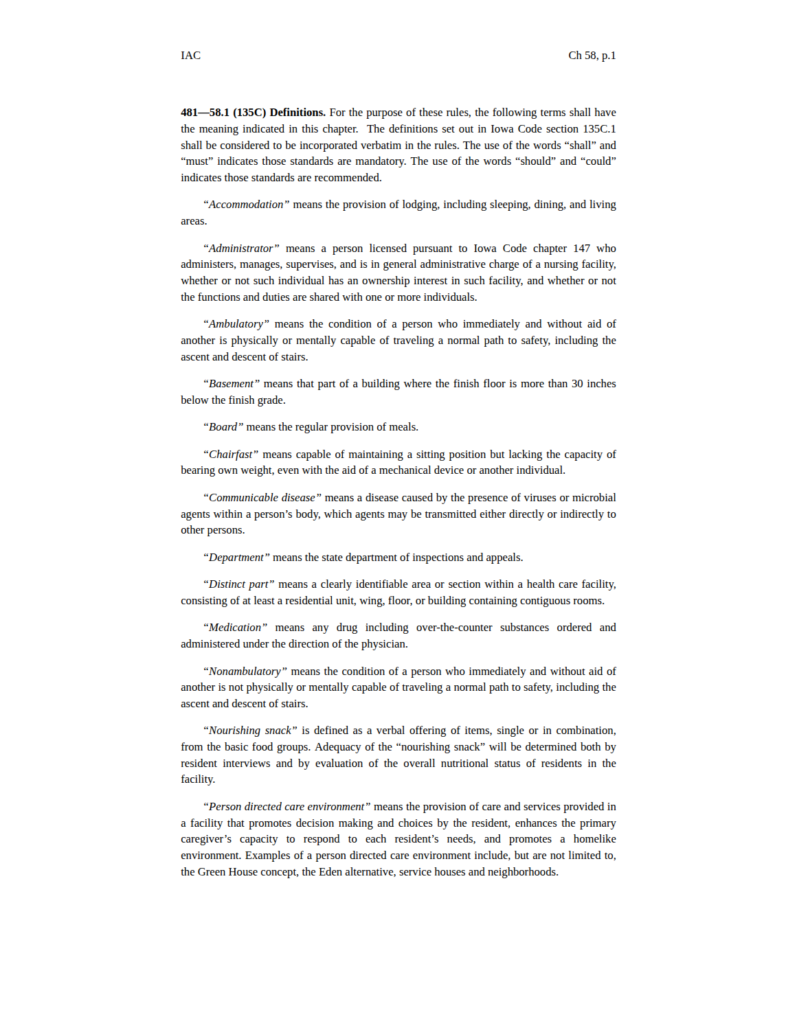IAC
Ch 58, p.1
481—58.1 (135C) Definitions. For the purpose of these rules, the following terms shall have the meaning indicated in this chapter. The definitions set out in Iowa Code section 135C.1 shall be considered to be incorporated verbatim in the rules. The use of the words “shall” and “must” indicates those standards are mandatory. The use of the words “should” and “could” indicates those standards are recommended.
“Accommodation” means the provision of lodging, including sleeping, dining, and living areas.
“Administrator” means a person licensed pursuant to Iowa Code chapter 147 who administers, manages, supervises, and is in general administrative charge of a nursing facility, whether or not such individual has an ownership interest in such facility, and whether or not the functions and duties are shared with one or more individuals.
“Ambulatory” means the condition of a person who immediately and without aid of another is physically or mentally capable of traveling a normal path to safety, including the ascent and descent of stairs.
“Basement” means that part of a building where the finish floor is more than 30 inches below the finish grade.
“Board” means the regular provision of meals.
“Chairfast” means capable of maintaining a sitting position but lacking the capacity of bearing own weight, even with the aid of a mechanical device or another individual.
“Communicable disease” means a disease caused by the presence of viruses or microbial agents within a person’s body, which agents may be transmitted either directly or indirectly to other persons.
“Department” means the state department of inspections and appeals.
“Distinct part” means a clearly identifiable area or section within a health care facility, consisting of at least a residential unit, wing, floor, or building containing contiguous rooms.
“Medication” means any drug including over-the-counter substances ordered and administered under the direction of the physician.
“Nonambulatory” means the condition of a person who immediately and without aid of another is not physically or mentally capable of traveling a normal path to safety, including the ascent and descent of stairs.
“Nourishing snack” is defined as a verbal offering of items, single or in combination, from the basic food groups. Adequacy of the “nourishing snack” will be determined both by resident interviews and by evaluation of the overall nutritional status of residents in the facility.
“Person directed care environment” means the provision of care and services provided in a facility that promotes decision making and choices by the resident, enhances the primary caregiver’s capacity to respond to each resident’s needs, and promotes a homelike environment. Examples of a person directed care environment include, but are not limited to, the Green House concept, the Eden alternative, service houses and neighborhoods.